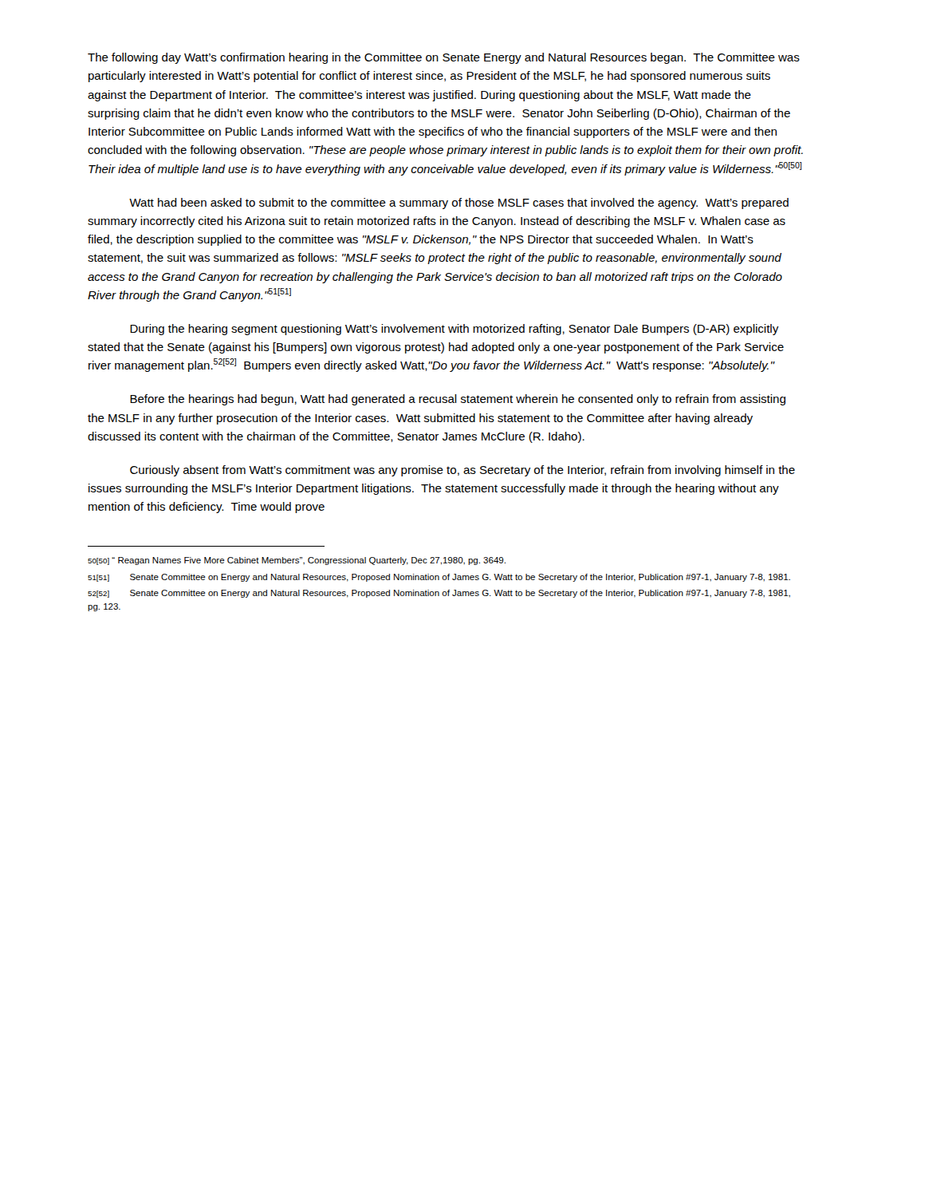The following day Watt’s confirmation hearing in the Committee on Senate Energy and Natural Resources began. The Committee was particularly interested in Watt’s potential for conflict of interest since, as President of the MSLF, he had sponsored numerous suits against the Department of Interior. The committee’s interest was justified. During questioning about the MSLF, Watt made the surprising claim that he didn’t even know who the contributors to the MSLF were. Senator John Seiberling (D-Ohio), Chairman of the Interior Subcommittee on Public Lands informed Watt with the specifics of who the financial supporters of the MSLF were and then concluded with the following observation. "These are people whose primary interest in public lands is to exploit them for their own profit. Their idea of multiple land use is to have everything with any conceivable value developed, even if its primary value is Wilderness."50[50]
Watt had been asked to submit to the committee a summary of those MSLF cases that involved the agency. Watt’s prepared summary incorrectly cited his Arizona suit to retain motorized rafts in the Canyon. Instead of describing the MSLF v. Whalen case as filed, the description supplied to the committee was "MSLF v. Dickenson," the NPS Director that succeeded Whalen. In Watt’s statement, the suit was summarized as follows: "MSLF seeks to protect the right of the public to reasonable, environmentally sound access to the Grand Canyon for recreation by challenging the Park Service's decision to ban all motorized raft trips on the Colorado River through the Grand Canyon."51[51]
During the hearing segment questioning Watt’s involvement with motorized rafting, Senator Dale Bumpers (D-AR) explicitly stated that the Senate (against his [Bumpers] own vigorous protest) had adopted only a one-year postponement of the Park Service river management plan.52[52] Bumpers even directly asked Watt,"Do you favor the Wilderness Act." Watt's response: "Absolutely."
Before the hearings had begun, Watt had generated a recusal statement wherein he consented only to refrain from assisting the MSLF in any further prosecution of the Interior cases. Watt submitted his statement to the Committee after having already discussed its content with the chairman of the Committee, Senator James McClure (R. Idaho).
Curiously absent from Watt’s commitment was any promise to, as Secretary of the Interior, refrain from involving himself in the issues surrounding the MSLF’s Interior Department litigations. The statement successfully made it through the hearing without any mention of this deficiency. Time would prove
50[50] “ Reagan Names Five More Cabinet Members”, Congressional Quarterly, Dec 27,1980, pg. 3649.
51[51] Senate Committee on Energy and Natural Resources, Proposed Nomination of James G. Watt to be Secretary of the Interior, Publication #97-1, January 7-8, 1981.
52[52] Senate Committee on Energy and Natural Resources, Proposed Nomination of James G. Watt to be Secretary of the Interior, Publication #97-1, January 7-8, 1981, pg. 123.